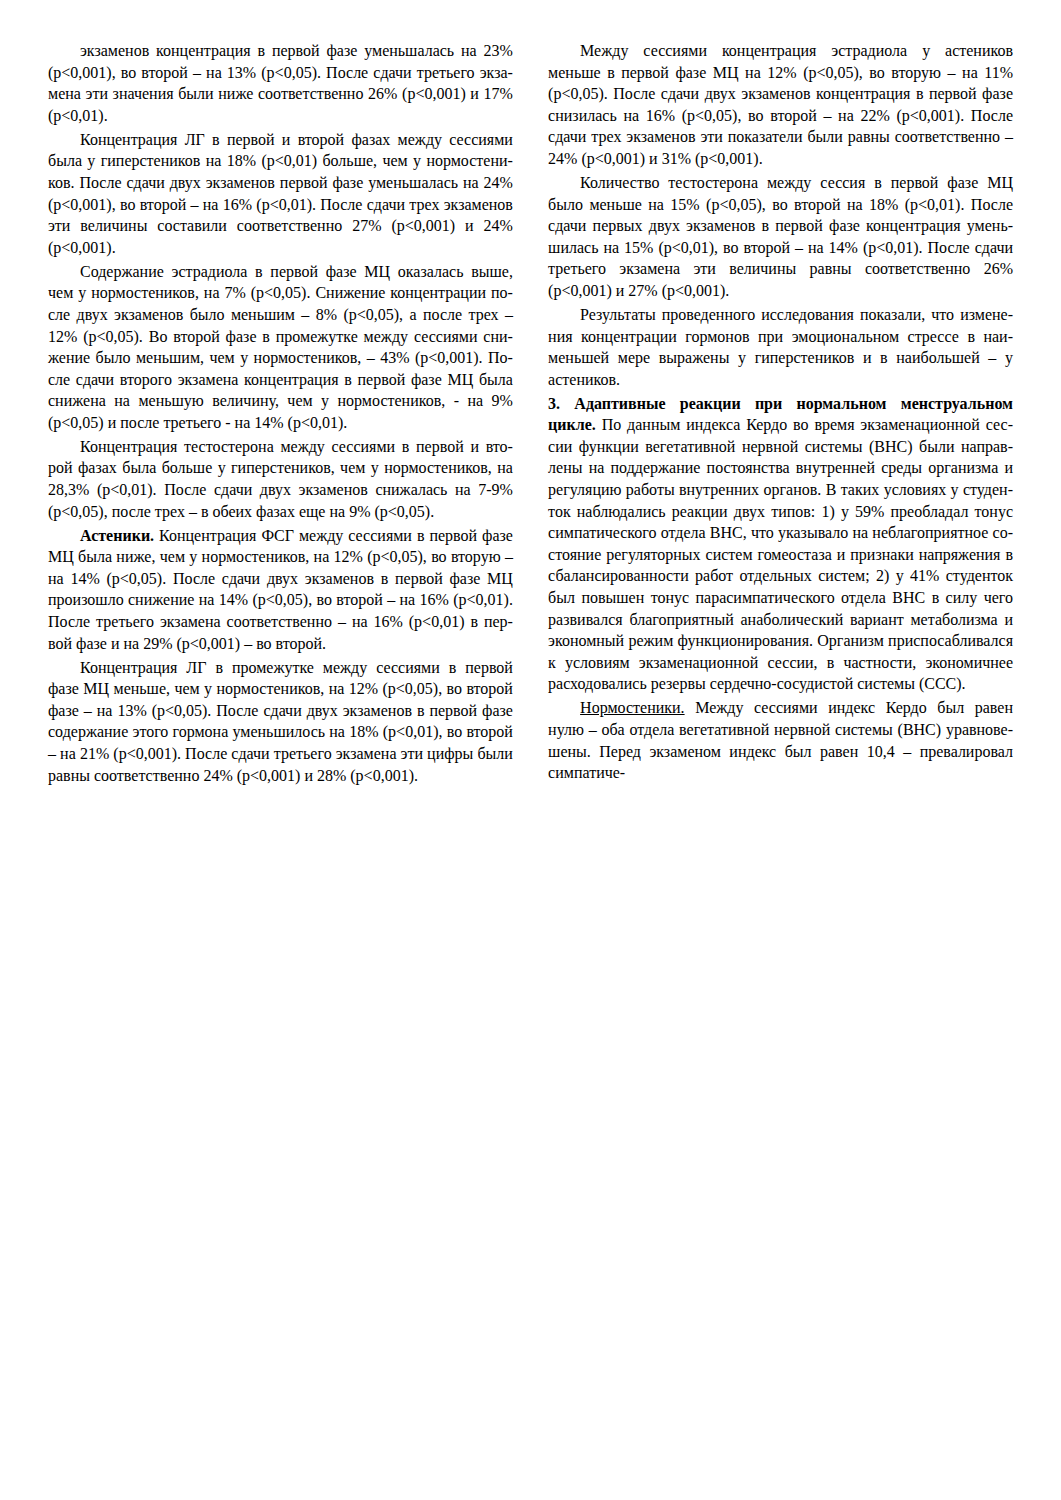экзаменов концентрация в первой фазе уменьшалась на 23% (p<0,001), во второй – на 13% (p<0,05). После сдачи третьего экзамена эти значения были ниже соответственно 26% (p<0,001) и 17% (p<0,01).
Концентрация ЛГ в первой и второй фазах между сессиями была у гиперстеников на 18% (p<0,01) больше, чем у нормостеников. После сдачи двух экзаменов первой фазе уменьшалась на 24% (p<0,001), во второй – на 16% (p<0,01). После сдачи трех экзаменов эти величины составили соответственно 27% (p<0,001) и 24% (p<0,001).
Содержание эстрадиола в первой фазе МЦ оказалась выше, чем у нормостеников, на 7% (p<0,05). Снижение концентрации после двух экзаменов было меньшим – 8% (p<0,05), а после трех – 12% (p<0,05). Во второй фазе в промежутке между сессиями снижение было меньшим, чем у нормостеников, – 43% (p<0,001). После сдачи второго экзамена концентрация в первой фазе МЦ была снижена на меньшую величину, чем у нормостеников, - на 9% (p<0,05) и после третьего - на 14% (p<0,01).
Концентрация тестостерона между сессиями в первой и второй фазах была больше у гиперстеников, чем у нормостеников, на 28,3% (p<0,01). После сдачи двух экзаменов снижалась на 7-9% (p<0,05), после трех – в обеих фазах еще на 9% (p<0,05).
Астеники. Концентрация ФСГ между сессиями в первой фазе МЦ была ниже, чем у нормостеников, на 12% (p<0,05), во вторую – на 14% (p<0,05). После сдачи двух экзаменов в первой фазе МЦ произошло снижение на 14% (p<0,05), во второй – на 16% (p<0,01). После третьего экзамена соответственно – на 16% (p<0,01) в первой фазе и на 29% (p<0,001) – во второй.
Концентрация ЛГ в промежутке между сессиями в первой фазе МЦ меньше, чем у нормостеников, на 12% (p<0,05), во второй фазе – на 13% (p<0,05). После сдачи двух экзаменов в первой фазе содержание этого гормона уменьшилось на 18% (p<0,01), во второй – на 21% (p<0,001). После сдачи третьего экзамена эти цифры были равны соответственно 24% (p<0,001) и 28% (p<0,001).
Между сессиями концентрация эстрадиола у астеников меньше в первой фазе МЦ на 12% (p<0,05), во вторую – на 11% (p<0,05). После сдачи двух экзаменов концентрация в первой фазе снизилась на 16% (p<0,05), во второй – на 22% (p<0,001). После сдачи трех экзаменов эти показатели были равны соответственно – 24% (p<0,001) и 31% (p<0,001).
Количество тестостерона между сессия в первой фазе МЦ было меньше на 15% (p<0,05), во второй на 18% (p<0,01). После сдачи первых двух экзаменов в первой фазе концентрация уменьшилась на 15% (p<0,01), во второй – на 14% (p<0,01). После сдачи третьего экзамена эти величины равны соответственно 26% (p<0,001) и 27% (p<0,001).
Результаты проведенного исследования показали, что изменения концентрации гормонов при эмоциональном стрессе в наименьшей мере выражены у гиперстеников и в наибольшей – у астеников.
3. Адаптивные реакции при нормальном менструальном цикле.
По данным индекса Кердо во время экзаменационной сессии функции вегетативной нервной системы (ВНС) были направлены на поддержание постоянства внутренней среды организма и регуляцию работы внутренних органов. В таких условиях у студенток наблюдались реакции двух типов: 1) у 59% преобладал тонус симпатического отдела ВНС, что указывало на неблагоприятное состояние регуляторных систем гомеостаза и признаки напряжения в сбалансированности работ отдельных систем; 2) у 41% студенток был повышен тонус парасимпатического отдела ВНС в силу чего развивался благоприятный анаболический вариант метаболизма и экономный режим функционирования. Организм приспосабливался к условиям экзаменационной сессии, в частности, экономичнее расходовались резервы сердечно-сосудистой системы (ССС).
Нормостеники. Между сессиями индекс Кердо был равен нулю – оба отдела вегетативной нервной системы (ВНС) уравновешены. Перед экзаменом индекс был равен 10,4 – превалировал симпатиче-